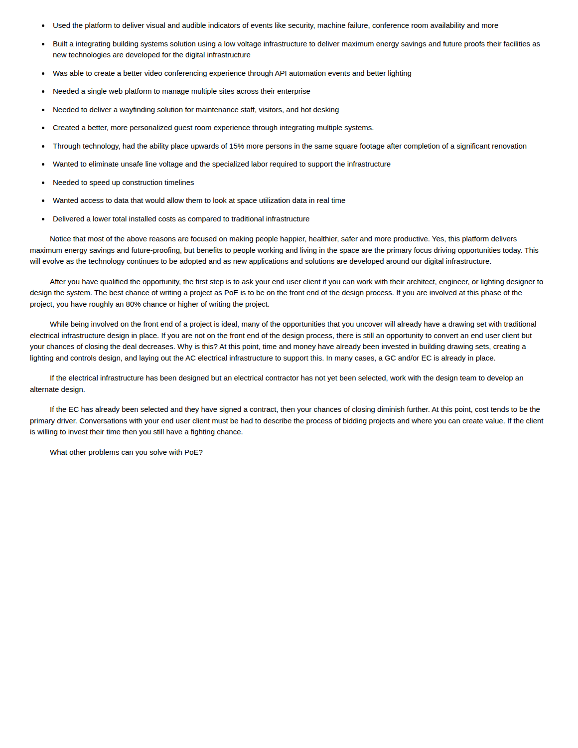Used the platform to deliver visual and audible indicators of events like security, machine failure, conference room availability and more
Built a integrating building systems solution using a low voltage infrastructure to deliver maximum energy savings and future proofs their facilities as new technologies are developed for the digital infrastructure
Was able to create a better video conferencing experience through API automation events and better lighting
Needed a single web platform to manage multiple sites across their enterprise
Needed to deliver a wayfinding solution for maintenance staff, visitors, and hot desking
Created a better, more personalized guest room experience through integrating multiple systems.
Through technology, had the ability place upwards of 15% more persons in the same square footage after completion of a significant renovation
Wanted to eliminate unsafe line voltage and the specialized labor required to support the infrastructure
Needed to speed up construction timelines
Wanted access to data that would allow them to look at space utilization data in real time
Delivered a lower total installed costs as compared to traditional infrastructure
Notice that most of the above reasons are focused on making people happier, healthier, safer and more productive. Yes, this platform delivers maximum energy savings and future-proofing, but benefits to people working and living in the space are the primary focus driving opportunities today. This will evolve as the technology continues to be adopted and as new applications and solutions are developed around our digital infrastructure.
After you have qualified the opportunity, the first step is to ask your end user client if you can work with their architect, engineer, or lighting designer to design the system. The best chance of writing a project as PoE is to be on the front end of the design process. If you are involved at this phase of the project, you have roughly an 80% chance or higher of writing the project.
While being involved on the front end of a project is ideal, many of the opportunities that you uncover will already have a drawing set with traditional electrical infrastructure design in place. If you are not on the front end of the design process, there is still an opportunity to convert an end user client but your chances of closing the deal decreases. Why is this? At this point, time and money have already been invested in building drawing sets, creating a lighting and controls design, and laying out the AC electrical infrastructure to support this. In many cases, a GC and/or EC is already in place.
If the electrical infrastructure has been designed but an electrical contractor has not yet been selected, work with the design team to develop an alternate design.
If the EC has already been selected and they have signed a contract, then your chances of closing diminish further. At this point, cost tends to be the primary driver. Conversations with your end user client must be had to describe the process of bidding projects and where you can create value. If the client is willing to invest their time then you still have a fighting chance.
What other problems can you solve with PoE?